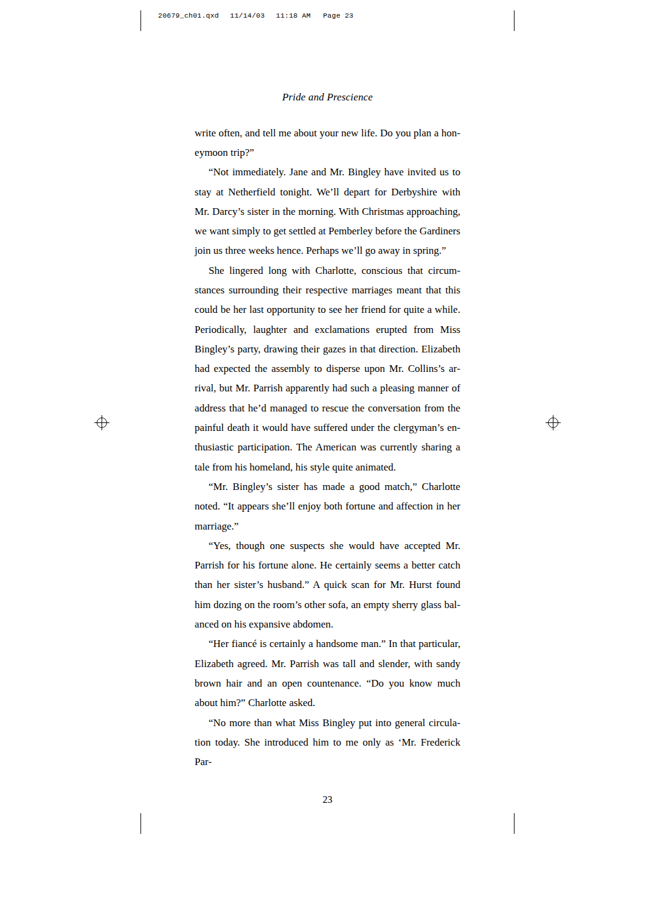20679_ch01.qxd 11/14/03 11:18 AM Page 23
Pride and Prescience
write often, and tell me about your new life. Do you plan a honeymoon trip?”
“Not immediately. Jane and Mr. Bingley have invited us to stay at Netherfield tonight. We’ll depart for Derbyshire with Mr. Darcy’s sister in the morning. With Christmas approaching, we want simply to get settled at Pemberley before the Gardiners join us three weeks hence. Perhaps we’ll go away in spring.”
She lingered long with Charlotte, conscious that circumstances surrounding their respective marriages meant that this could be her last opportunity to see her friend for quite a while. Periodically, laughter and exclamations erupted from Miss Bingley’s party, drawing their gazes in that direction. Elizabeth had expected the assembly to disperse upon Mr. Collins’s arrival, but Mr. Parrish apparently had such a pleasing manner of address that he’d managed to rescue the conversation from the painful death it would have suffered under the clergyman’s enthusiastic participation. The American was currently sharing a tale from his homeland, his style quite animated.
“Mr. Bingley’s sister has made a good match,” Charlotte noted. “It appears she’ll enjoy both fortune and affection in her marriage.”
“Yes, though one suspects she would have accepted Mr. Parrish for his fortune alone. He certainly seems a better catch than her sister’s husband.” A quick scan for Mr. Hurst found him dozing on the room’s other sofa, an empty sherry glass balanced on his expansive abdomen.
“Her fiancé is certainly a handsome man.” In that particular, Elizabeth agreed. Mr. Parrish was tall and slender, with sandy brown hair and an open countenance. “Do you know much about him?” Charlotte asked.
“No more than what Miss Bingley put into general circulation today. She introduced him to me only as ‘Mr. Frederick Par-
23